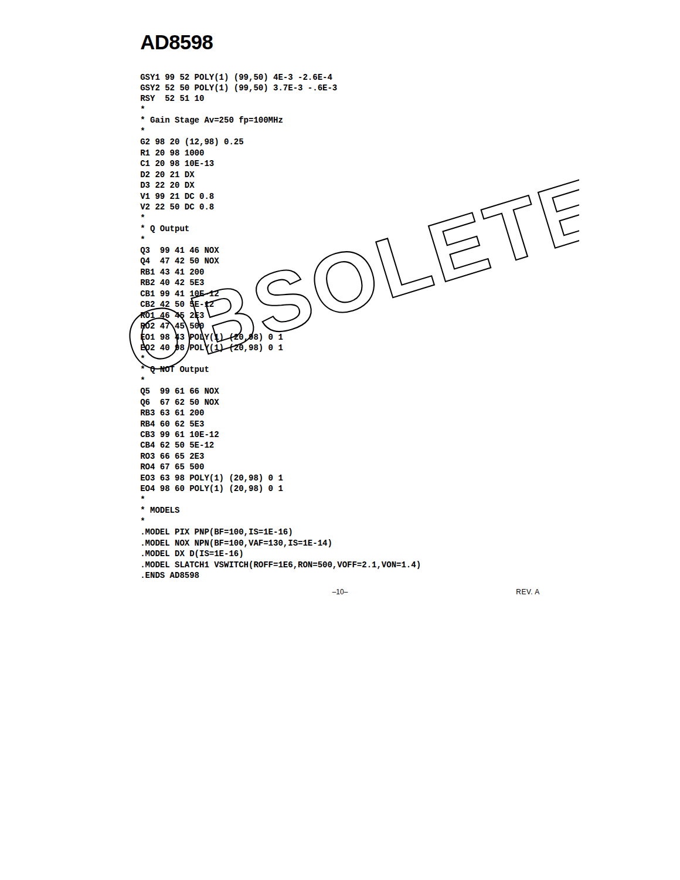AD8598
OBSOLETE
GSY1 99 52 POLY(1) (99,50) 4E-3 -2.6E-4
GSY2 52 50 POLY(1) (99,50) 3.7E-3 -.6E-3
RSY  52 51 10
*
* Gain Stage Av=250 fp=100MHz
*
G2 98 20 (12,98) 0.25
R1 20 98 1000
C1 20 98 10E-13
D2 20 21 DX
D3 22 20 DX
V1 99 21 DC 0.8
V2 22 50 DC 0.8
*
* Q Output
*
Q3  99 41 46 NOX
Q4  47 42 50 NOX
RB1 43 41 200
RB2 40 42 5E3
CB1 99 41 10E-12
CB2 42 50 5E-12
RO1 46 45 2E3
RO2 47 45 500
EO1 98 43 POLY(1) (20,98) 0 1
EO2 40 98 POLY(1) (20,98) 0 1
*
* Q NOT Output
*
Q5  99 61 66 NOX
Q6  67 62 50 NOX
RB3 63 61 200
RB4 60 62 5E3
CB3 99 61 10E-12
CB4 62 50 5E-12
RO3 66 65 2E3
RO4 67 65 500
EO3 63 98 POLY(1) (20,98) 0 1
EO4 98 60 POLY(1) (20,98) 0 1
*
* MODELS
*
.MODEL PIX PNP(BF=100,IS=1E-16)
.MODEL NOX NPN(BF=100,VAF=130,IS=1E-14)
.MODEL DX D(IS=1E-16)
.MODEL SLATCH1 VSWITCH(ROFF=1E6,RON=500,VOFF=2.1,VON=1.4)
.ENDS AD8598
–10–
REV. A